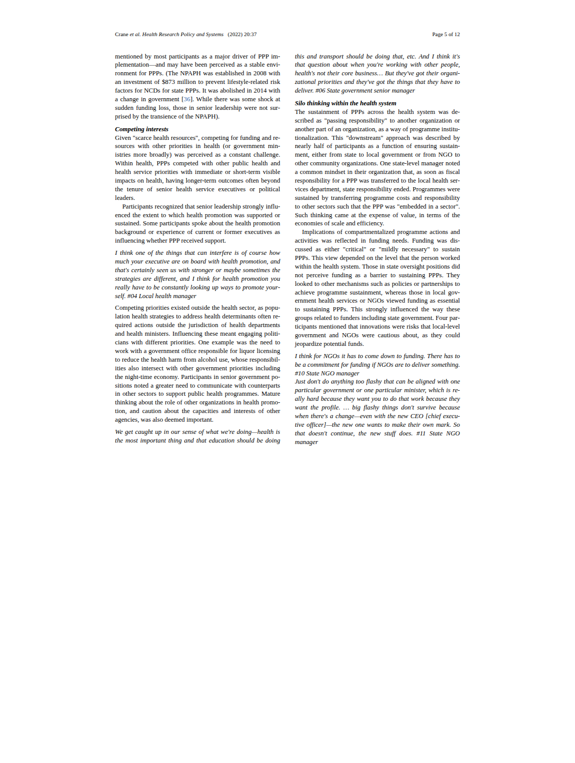Crane et al. Health Research Policy and Systems (2022) 20:37
Page 5 of 12
mentioned by most participants as a major driver of PPP implementation—and may have been perceived as a stable environment for PPPs. (The NPAPH was established in 2008 with an investment of $873 million to prevent lifestyle-related risk factors for NCDs for state PPPs. It was abolished in 2014 with a change in government [36]. While there was some shock at sudden funding loss, those in senior leadership were not surprised by the transience of the NPAPH).
Competing interests
Given "scarce health resources", competing for funding and resources with other priorities in health (or government ministries more broadly) was perceived as a constant challenge. Within health, PPPs competed with other public health and health service priorities with immediate or short-term visible impacts on health, having longer-term outcomes often beyond the tenure of senior health service executives or political leaders.
Participants recognized that senior leadership strongly influenced the extent to which health promotion was supported or sustained. Some participants spoke about the health promotion background or experience of current or former executives as influencing whether PPP received support.
I think one of the things that can interfere is of course how much your executive are on board with health promotion, and that's certainly seen us with stronger or maybe sometimes the strategies are different, and I think for health promotion you really have to be constantly looking up ways to promote yourself. #04 Local health manager
Competing priorities existed outside the health sector, as population health strategies to address health determinants often required actions outside the jurisdiction of health departments and health ministers. Influencing these meant engaging politicians with different priorities. One example was the need to work with a government office responsible for liquor licensing to reduce the health harm from alcohol use, whose responsibilities also intersect with other government priorities including the night-time economy. Participants in senior government positions noted a greater need to communicate with counterparts in other sectors to support public health programmes. Mature thinking about the role of other organizations in health promotion, and caution about the capacities and interests of other agencies, was also deemed important.
We get caught up in our sense of what we're doing—health is the most important thing and that education should be doing this and transport should be doing that, etc. And I think it's that question about when you're working with other people, health's not their core business… But they've got their organizational priorities and they've got the things that they have to deliver. #06 State government senior manager
Silo thinking within the health system
The sustainment of PPPs across the health system was described as "passing responsibility" to another organization or another part of an organization, as a way of programme institutionalization. This "downstream" approach was described by nearly half of participants as a function of ensuring sustainment, either from state to local government or from NGO to other community organizations. One state-level manager noted a common mindset in their organization that, as soon as fiscal responsibility for a PPP was transferred to the local health services department, state responsibility ended. Programmes were sustained by transferring programme costs and responsibility to other sectors such that the PPP was "embedded in a sector". Such thinking came at the expense of value, in terms of the economies of scale and efficiency.
Implications of compartmentalized programme actions and activities was reflected in funding needs. Funding was discussed as either "critical" or "mildly necessary" to sustain PPPs. This view depended on the level that the person worked within the health system. Those in state oversight positions did not perceive funding as a barrier to sustaining PPPs. They looked to other mechanisms such as policies or partnerships to achieve programme sustainment, whereas those in local government health services or NGOs viewed funding as essential to sustaining PPPs. This strongly influenced the way these groups related to funders including state government. Four participants mentioned that innovations were risks that local-level government and NGOs were cautious about, as they could jeopardize potential funds.
I think for NGOs it has to come down to funding. There has to be a commitment for funding if NGOs are to deliver something. #10 State NGO manager
Just don't do anything too flashy that can be aligned with one particular government or one particular minister, which is really hard because they want you to do that work because they want the profile. … big flashy things don't survive because when there's a change—even with the new CEO [chief executive officer]—the new one wants to make their own mark. So that doesn't continue, the new stuff does. #11 State NGO manager